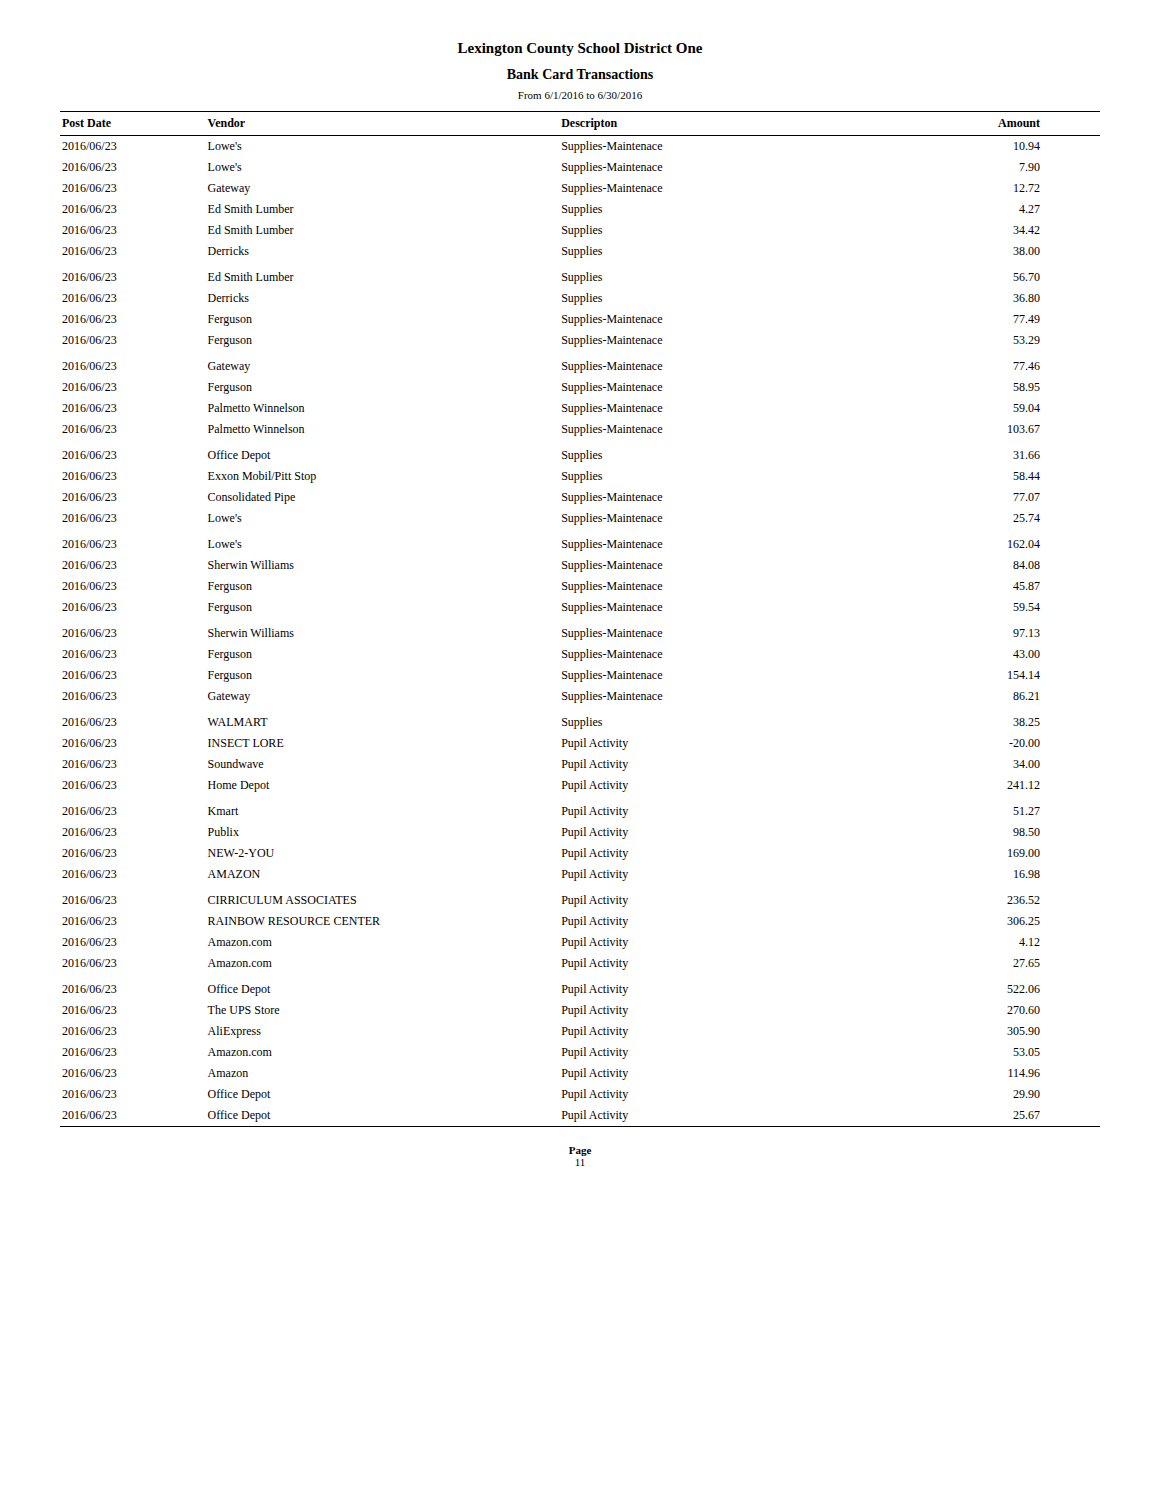Lexington County School District One
Bank Card Transactions
From 6/1/2016 to 6/30/2016
| Post Date | Vendor | Descripton | Amount |
| --- | --- | --- | --- |
| 2016/06/23 | Lowe's | Supplies-Maintenace | 10.94 |
| 2016/06/23 | Lowe's | Supplies-Maintenace | 7.90 |
| 2016/06/23 | Gateway | Supplies-Maintenace | 12.72 |
| 2016/06/23 | Ed Smith Lumber | Supplies | 4.27 |
| 2016/06/23 | Ed Smith Lumber | Supplies | 34.42 |
| 2016/06/23 | Derricks | Supplies | 38.00 |
| 2016/06/23 | Ed Smith Lumber | Supplies | 56.70 |
| 2016/06/23 | Derricks | Supplies | 36.80 |
| 2016/06/23 | Ferguson | Supplies-Maintenace | 77.49 |
| 2016/06/23 | Ferguson | Supplies-Maintenace | 53.29 |
| 2016/06/23 | Gateway | Supplies-Maintenace | 77.46 |
| 2016/06/23 | Ferguson | Supplies-Maintenace | 58.95 |
| 2016/06/23 | Palmetto Winnelson | Supplies-Maintenace | 59.04 |
| 2016/06/23 | Palmetto Winnelson | Supplies-Maintenace | 103.67 |
| 2016/06/23 | Office Depot | Supplies | 31.66 |
| 2016/06/23 | Exxon Mobil/Pitt Stop | Supplies | 58.44 |
| 2016/06/23 | Consolidated Pipe | Supplies-Maintenace | 77.07 |
| 2016/06/23 | Lowe's | Supplies-Maintenace | 25.74 |
| 2016/06/23 | Lowe's | Supplies-Maintenace | 162.04 |
| 2016/06/23 | Sherwin Williams | Supplies-Maintenace | 84.08 |
| 2016/06/23 | Ferguson | Supplies-Maintenace | 45.87 |
| 2016/06/23 | Ferguson | Supplies-Maintenace | 59.54 |
| 2016/06/23 | Sherwin Williams | Supplies-Maintenace | 97.13 |
| 2016/06/23 | Ferguson | Supplies-Maintenace | 43.00 |
| 2016/06/23 | Ferguson | Supplies-Maintenace | 154.14 |
| 2016/06/23 | Gateway | Supplies-Maintenace | 86.21 |
| 2016/06/23 | WALMART | Supplies | 38.25 |
| 2016/06/23 | INSECT LORE | Pupil Activity | -20.00 |
| 2016/06/23 | Soundwave | Pupil Activity | 34.00 |
| 2016/06/23 | Home Depot | Pupil Activity | 241.12 |
| 2016/06/23 | Kmart | Pupil Activity | 51.27 |
| 2016/06/23 | Publix | Pupil Activity | 98.50 |
| 2016/06/23 | NEW-2-YOU | Pupil Activity | 169.00 |
| 2016/06/23 | AMAZON | Pupil Activity | 16.98 |
| 2016/06/23 | CIRRICULUM ASSOCIATES | Pupil Activity | 236.52 |
| 2016/06/23 | RAINBOW RESOURCE CENTER | Pupil Activity | 306.25 |
| 2016/06/23 | Amazon.com | Pupil Activity | 4.12 |
| 2016/06/23 | Amazon.com | Pupil Activity | 27.65 |
| 2016/06/23 | Office Depot | Pupil Activity | 522.06 |
| 2016/06/23 | The UPS Store | Pupil Activity | 270.60 |
| 2016/06/23 | AliExpress | Pupil Activity | 305.90 |
| 2016/06/23 | Amazon.com | Pupil Activity | 53.05 |
| 2016/06/23 | Amazon | Pupil Activity | 114.96 |
| 2016/06/23 | Office Depot | Pupil Activity | 29.90 |
| 2016/06/23 | Office Depot | Pupil Activity | 25.67 |
Page
11